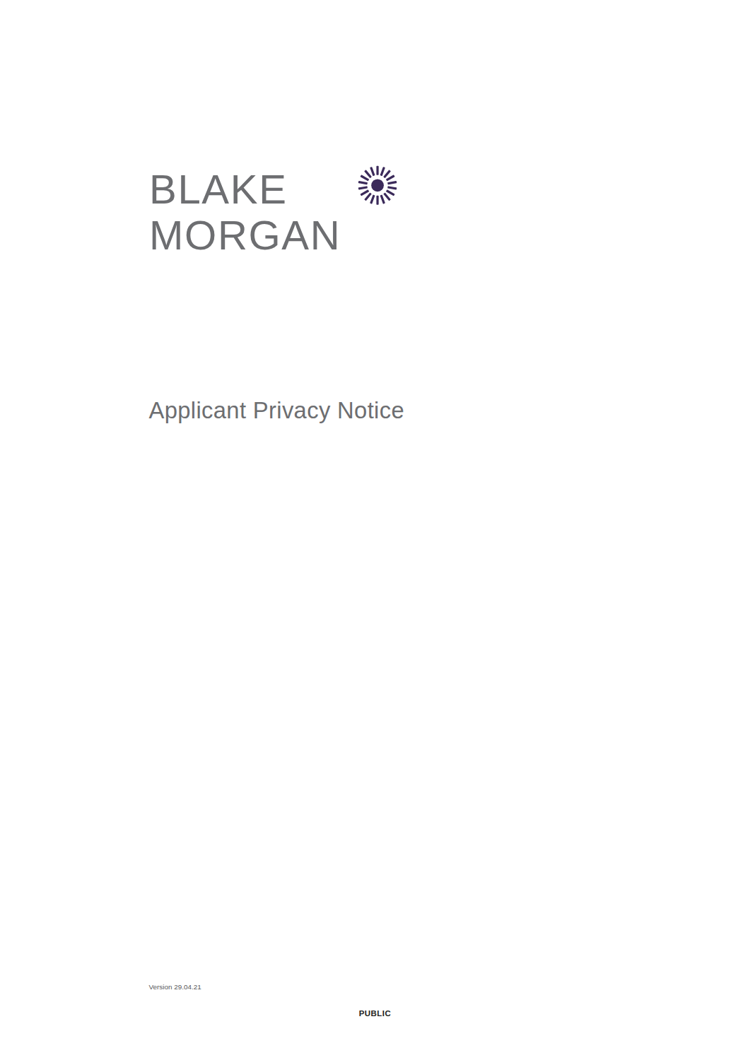BLAKE MORGAN
Applicant Privacy Notice
Version 29.04.21
PUBLIC